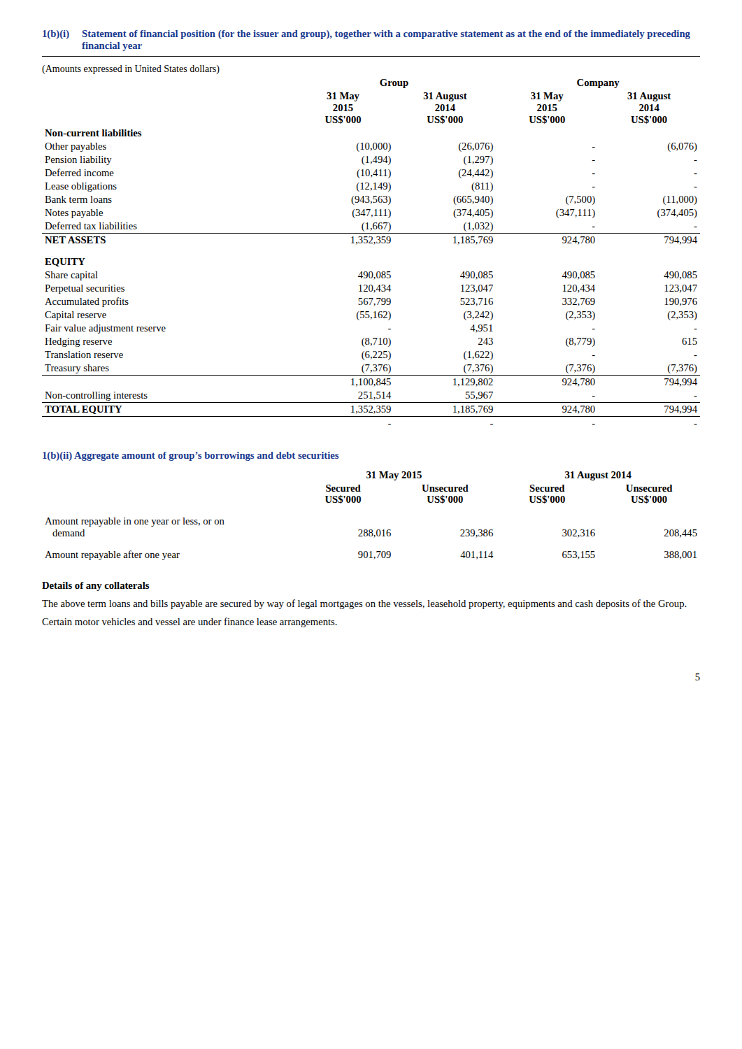1(b)(i)
Statement of financial position (for the issuer and group), together with a comparative statement as at the end of the immediately preceding financial year
(Amounts expressed in United States dollars)
| | Group | Company |
| | 31 May 2015 US$'000 | 31 August 2014 US$'000 | 31 May 2015 US$'000 | 31 August 2014 US$'000 |
| Non-current liabilities | | | | |
| Other payables | (10,000) | (26,076) | - | (6,076) |
| Pension liability | (1,494) | (1,297) | - | - |
| Deferred income | (10,411) | (24,442) | - | - |
| Lease obligations | (12,149) | (811) | - | - |
| Bank term loans | (943,563) | (665,940) | (7,500) | (11,000) |
| Notes payable | (347,111) | (374,405) | (347,111) | (374,405) |
| Deferred tax liabilities | (1,667) | (1,032) | - | - |
| NET ASSETS | 1,352,359 | 1,185,769 | 924,780 | 794,994 |
| EQUITY | | | | |
| Share capital | 490,085 | 490,085 | 490,085 | 490,085 |
| Perpetual securities | 120,434 | 123,047 | 120,434 | 123,047 |
| Accumulated profits | 567,799 | 523,716 | 332,769 | 190,976 |
| Capital reserve | (55,162) | (3,242) | (2,353) | (2,353) |
| Fair value adjustment reserve | - | 4,951 | - | - |
| Hedging reserve | (8,710) | 243 | (8,779) | 615 |
| Translation reserve | (6,225) | (1,622) | - | - |
| Treasury shares | (7,376) | (7,376) | (7,376) | (7,376) |
| | 1,100,845 | 1,129,802 | 924,780 | 794,994 |
| Non-controlling interests | 251,514 | 55,967 | - | - |
| TOTAL EQUITY | 1,352,359 | 1,185,769 | 924,780 | 794,994 |
| | - | - | - | - |
1(b)(ii) Aggregate amount of group’s borrowings and debt securities
| | 31 May 2015 | 31 August 2014 |
| | Secured US$'000 | Unsecured US$'000 | Secured US$'000 | Unsecured US$'000 |
| Amount repayable in one year or less, or on demand | 288,016 | 239,386 | 302,316 | 208,445 |
| Amount repayable after one year | 901,709 | 401,114 | 653,155 | 388,001 |
Details of any collaterals
The above term loans and bills payable are secured by way of legal mortgages on the vessels, leasehold property, equipments and cash deposits of the Group.
Certain motor vehicles and vessel are under finance lease arrangements.
5